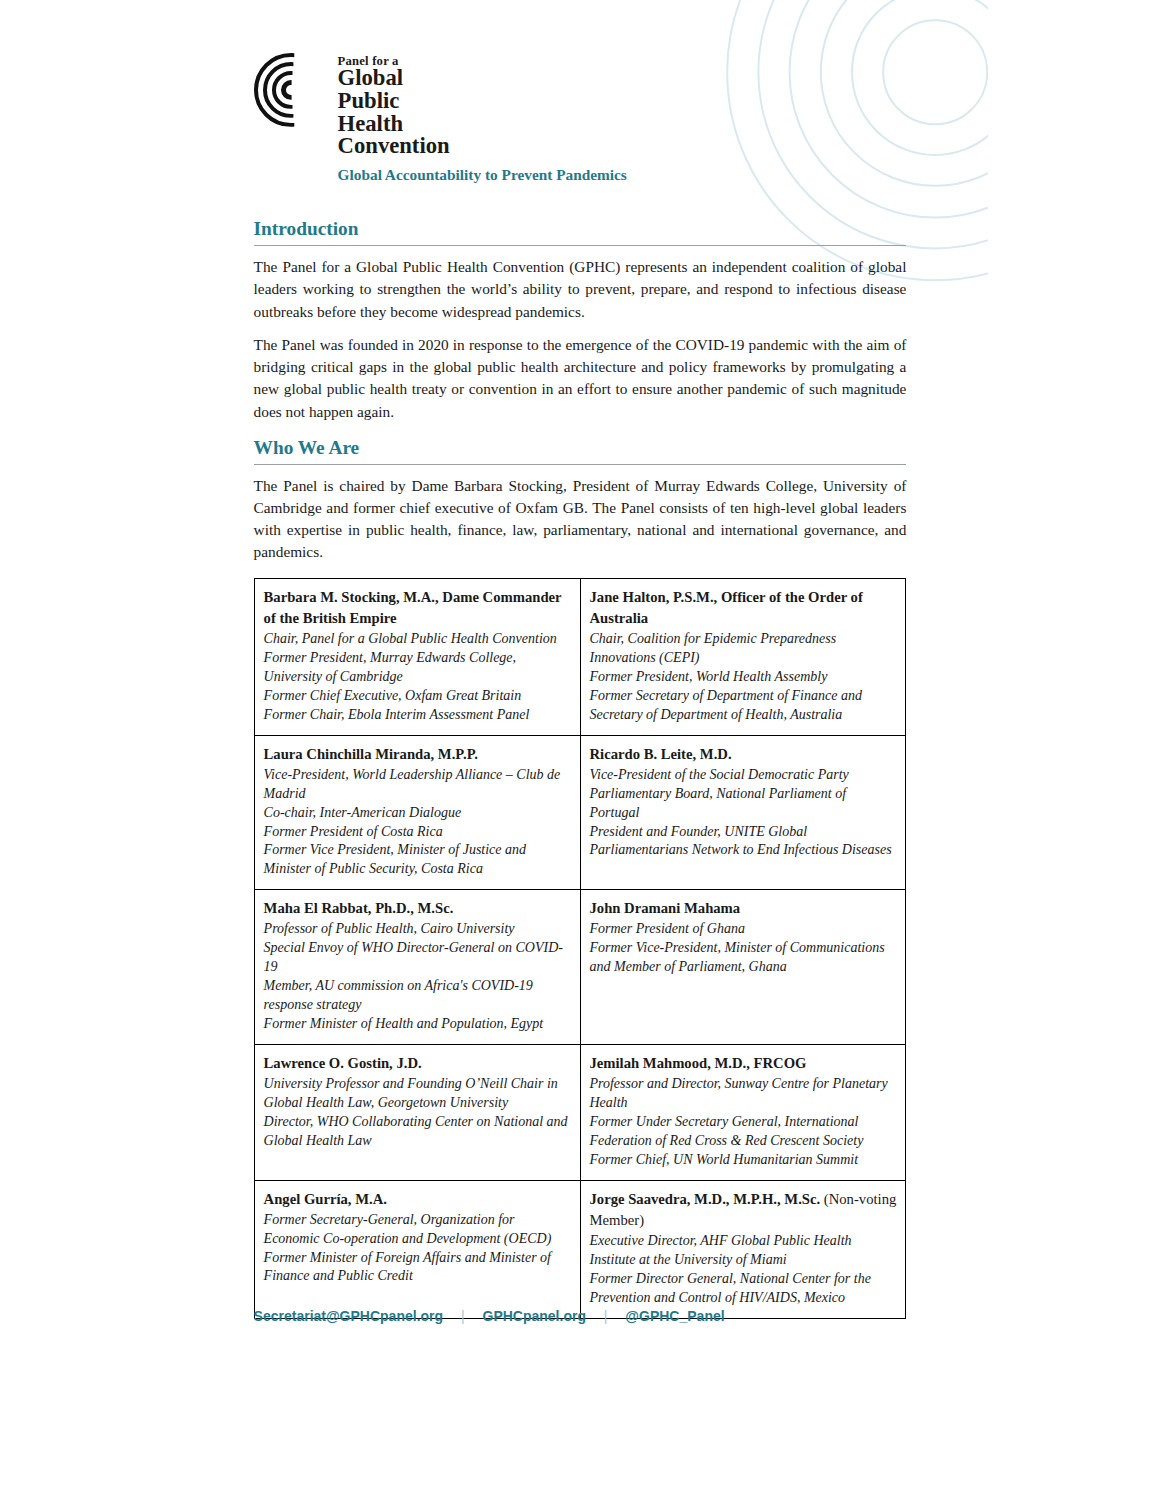Panel for a
Global
Public
Health
Convention
Global Accountability to Prevent Pandemics
Introduction
The Panel for a Global Public Health Convention (GPHC) represents an independent coalition of global leaders working to strengthen the world’s ability to prevent, prepare, and respond to infectious disease outbreaks before they become widespread pandemics.
The Panel was founded in 2020 in response to the emergence of the COVID-19 pandemic with the aim of bridging critical gaps in the global public health architecture and policy frameworks by promulgating a new global public health treaty or convention in an effort to ensure another pandemic of such magnitude does not happen again.
Who We Are
The Panel is chaired by Dame Barbara Stocking, President of Murray Edwards College, University of Cambridge and former chief executive of Oxfam GB. The Panel consists of ten high-level global leaders with expertise in public health, finance, law, parliamentary, national and international governance, and pandemics.
| Barbara M. Stocking, M.A., Dame Commander of the British Empire Chair, Panel for a Global Public Health Convention Former President, Murray Edwards College, University of Cambridge Former Chief Executive, Oxfam Great Britain Former Chair, Ebola Interim Assessment Panel | Jane Halton, P.S.M., Officer of the Order of Australia Chair, Coalition for Epidemic Preparedness Innovations (CEPI) Former President, World Health Assembly Former Secretary of Department of Finance and Secretary of Department of Health, Australia |
| Laura Chinchilla Miranda, M.P.P. Vice-President, World Leadership Alliance – Club de Madrid Co-chair, Inter-American Dialogue Former President of Costa Rica Former Vice President, Minister of Justice and Minister of Public Security, Costa Rica | Ricardo B. Leite, M.D. Vice-President of the Social Democratic Party Parliamentary Board, National Parliament of Portugal President and Founder, UNITE Global Parliamentarians Network to End Infectious Diseases |
| Maha El Rabbat, Ph.D., M.Sc. Professor of Public Health, Cairo University Special Envoy of WHO Director-General on COVID-19 Member, AU commission on Africa's COVID-19 response strategy Former Minister of Health and Population, Egypt | John Dramani Mahama Former President of Ghana Former Vice-President, Minister of Communications and Member of Parliament, Ghana |
| Lawrence O. Gostin, J.D. University Professor and Founding O’Neill Chair in Global Health Law, Georgetown University Director, WHO Collaborating Center on National and Global Health Law | Jemilah Mahmood, M.D., FRCOG Professor and Director, Sunway Centre for Planetary Health Former Under Secretary General, International Federation of Red Cross & Red Crescent Society Former Chief, UN World Humanitarian Summit |
| Angel Gurría, M.A. Former Secretary-General, Organization for Economic Co-operation and Development (OECD) Former Minister of Foreign Affairs and Minister of Finance and Public Credit | Jorge Saavedra, M.D., M.P.H., M.Sc. (Non-voting Member) Executive Director, AHF Global Public Health Institute at the University of Miami Former Director General, National Center for the Prevention and Control of HIV/AIDS, Mexico |
Secretariat@GPHCpanel.org | GPHCpanel.org | @GPHC_Panel